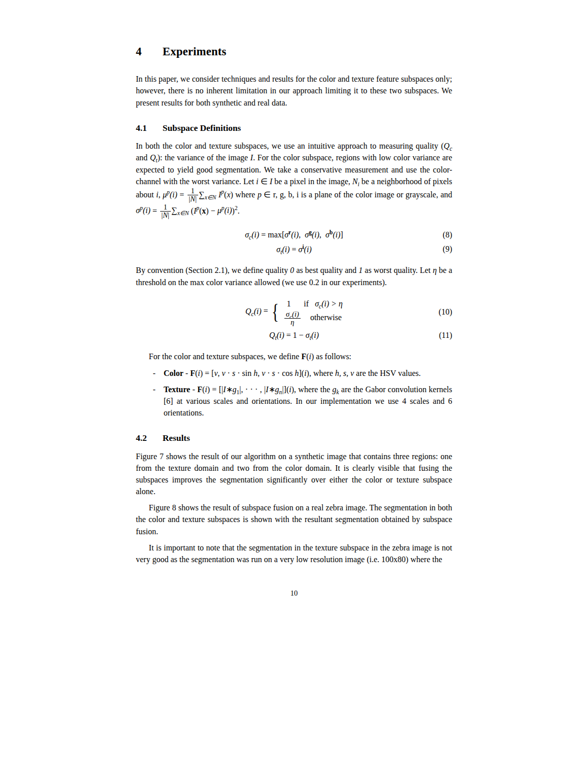4 Experiments
In this paper, we consider techniques and results for the color and texture feature subspaces only; however, there is no inherent limitation in our approach limiting it to these two subspaces. We present results for both synthetic and real data.
4.1 Subspace Definitions
In both the color and texture subspaces, we use an intuitive approach to measuring quality (Qc and Qt): the variance of the image I. For the color subspace, regions with low color variance are expected to yield good segmentation. We take a conservative measurement and use the color-channel with the worst variance. Let i ∈ I be a pixel in the image, Ni be a neighborhood of pixels about i, μp(i) = 1|N|∑x∈N Ip(x) where p ∈ r, g, b, i is a plane of the color image or grayscale, and σp(i) = 1|N|∑x∈N (Ip(x) − μp(i))2.
σc(i) = max[σr(i), σg(i), σb(i)]
(8)
σt(i) = σi(i)
(9)
By convention (Section 2.1), we define quality 0 as best quality and 1 as worst quality. Let η be a threshold on the max color variance allowed (we use 0.2 in our experiments).
Qc(i) = { 1 if σc(i) > η σc(i) η otherwise
(10)
Qt(i) = 1 − σt(i)
(11)
For the color and texture subspaces, we define F(i) as follows:
Color - F(i) = [v, v · s · sin h, v · s · cos h](i), where h, s, v are the HSV values.
Texture - F(i) = [|I∗g1|, · · · , |I∗gn|](i), where the gk are the Gabor convolution kernels [6] at various scales and orientations. In our implementation we use 4 scales and 6 orientations.
4.2 Results
Figure 7 shows the result of our algorithm on a synthetic image that contains three regions: one from the texture domain and two from the color domain. It is clearly visible that fusing the subspaces improves the segmentation significantly over either the color or texture subspace alone.
Figure 8 shows the result of subspace fusion on a real zebra image. The segmentation in both the color and texture subspaces is shown with the resultant segmentation obtained by subspace fusion.
It is important to note that the segmentation in the texture subspace in the zebra image is not very good as the segmentation was run on a very low resolution image (i.e. 100x80) where the
10